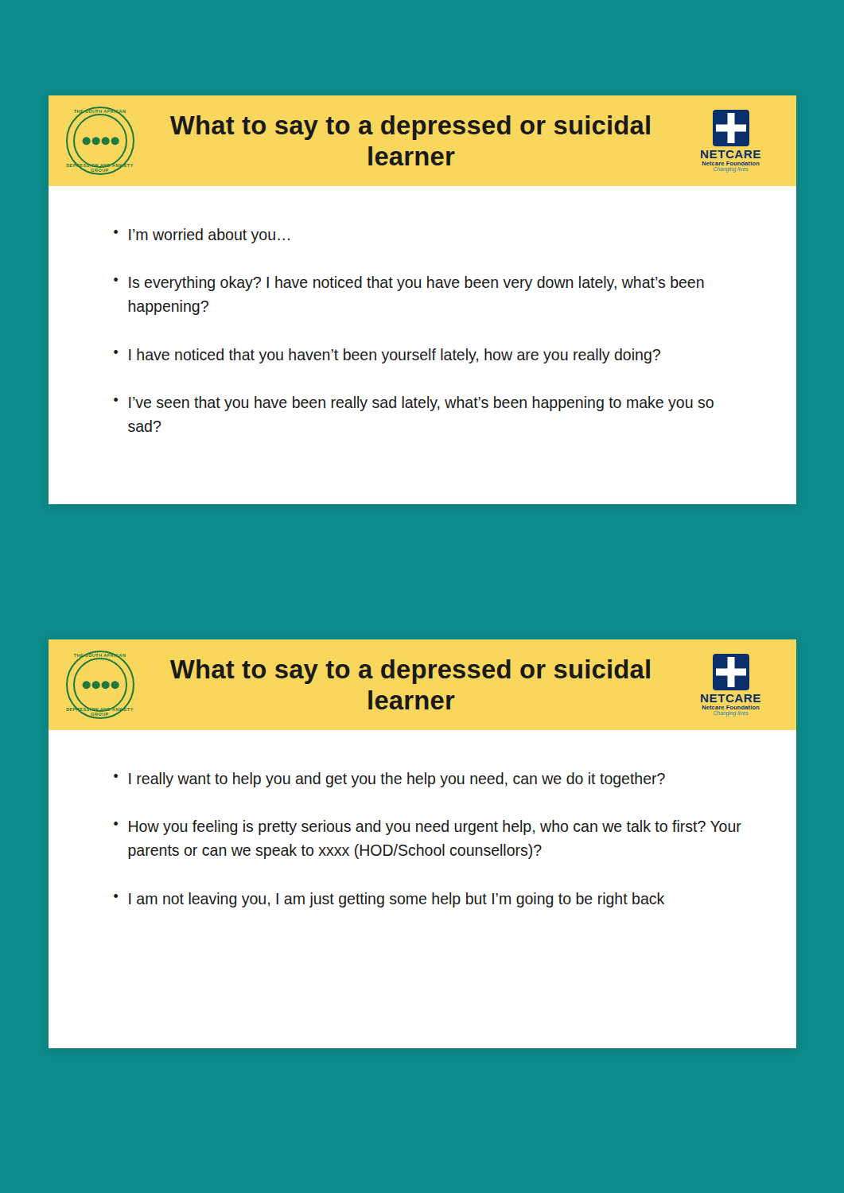The South African
Depression and Anxiety Group
●●●●
What to say to a depressed or suicidal learner
NETCARE
Netcare Foundation
Changing lives
I’m worried about you…
Is everything okay? I have noticed that you have been very down lately, what’s been happening?
I have noticed that you haven’t been yourself lately, how are you really doing?
I’ve seen that you have been really sad lately, what’s been happening to make you so sad?
The South African
Depression and Anxiety Group
●●●●
What to say to a depressed or suicidal learner
NETCARE
Netcare Foundation
Changing lives
I really want to help you and get you the help you need, can we do it together?
How you feeling is pretty serious and you need urgent help, who can we talk to first? Your parents or can we speak to xxxx (HOD/School counsellors)?
I am not leaving you, I am just getting some help but I’m going to be right back